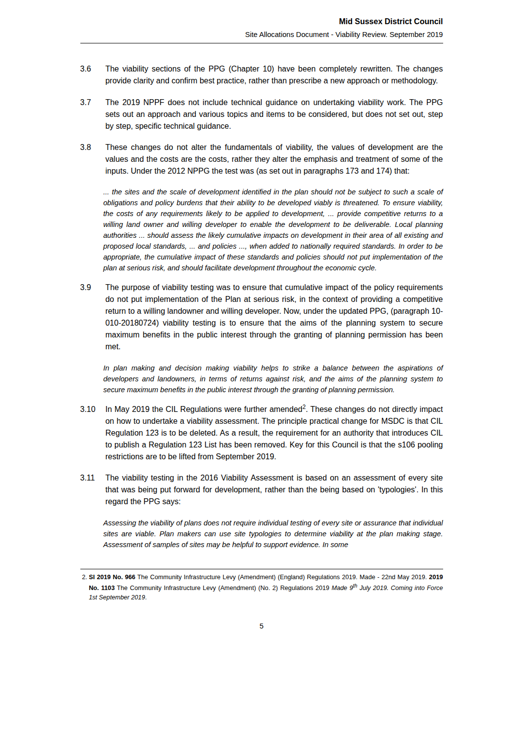Mid Sussex District Council
Site Allocations Document - Viability Review. September 2019
3.6
The viability sections of the PPG (Chapter 10) have been completely rewritten. The changes provide clarity and confirm best practice, rather than prescribe a new approach or methodology.
3.7
The 2019 NPPF does not include technical guidance on undertaking viability work. The PPG sets out an approach and various topics and items to be considered, but does not set out, step by step, specific technical guidance.
3.8
These changes do not alter the fundamentals of viability, the values of development are the values and the costs are the costs, rather they alter the emphasis and treatment of some of the inputs. Under the 2012 NPPG the test was (as set out in paragraphs 173 and 174) that:
... the sites and the scale of development identified in the plan should not be subject to such a scale of obligations and policy burdens that their ability to be developed viably is threatened. To ensure viability, the costs of any requirements likely to be applied to development, ... provide competitive returns to a willing land owner and willing developer to enable the development to be deliverable. Local planning authorities ... should assess the likely cumulative impacts on development in their area of all existing and proposed local standards, ... and policies ..., when added to nationally required standards. In order to be appropriate, the cumulative impact of these standards and policies should not put implementation of the plan at serious risk, and should facilitate development throughout the economic cycle.
3.9
The purpose of viability testing was to ensure that cumulative impact of the policy requirements do not put implementation of the Plan at serious risk, in the context of providing a competitive return to a willing landowner and willing developer. Now, under the updated PPG, (paragraph 10-010-20180724) viability testing is to ensure that the aims of the planning system to secure maximum benefits in the public interest through the granting of planning permission has been met.
In plan making and decision making viability helps to strike a balance between the aspirations of developers and landowners, in terms of returns against risk, and the aims of the planning system to secure maximum benefits in the public interest through the granting of planning permission.
3.10
In May 2019 the CIL Regulations were further amended2. These changes do not directly impact on how to undertake a viability assessment. The principle practical change for MSDC is that CIL Regulation 123 is to be deleted. As a result, the requirement for an authority that introduces CIL to publish a Regulation 123 List has been removed. Key for this Council is that the s106 pooling restrictions are to be lifted from September 2019.
3.11
The viability testing in the 2016 Viability Assessment is based on an assessment of every site that was being put forward for development, rather than the being based on 'typologies'. In this regard the PPG says:
Assessing the viability of plans does not require individual testing of every site or assurance that individual sites are viable. Plan makers can use site typologies to determine viability at the plan making stage. Assessment of samples of sites may be helpful to support evidence. In some
SI 2019 No. 966 The Community Infrastructure Levy (Amendment) (England) Regulations 2019. Made - 22nd May 2019. 2019 No. 1103 The Community Infrastructure Levy (Amendment) (No. 2) Regulations 2019 Made 9th July 2019. Coming into Force 1st September 2019.
5